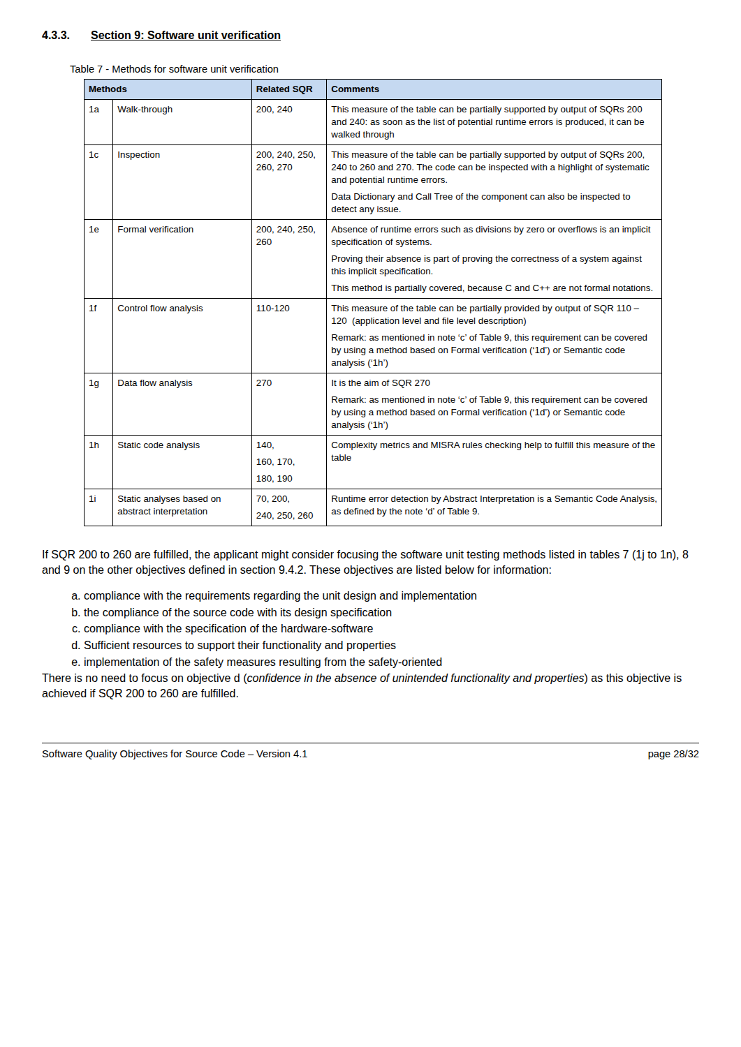4.3.3. Section 9: Software unit verification
Table 7 - Methods for software unit verification
| Methods | Related SQR | Comments |
| --- | --- | --- |
| 1a | Walk-through | 200, 240 | This measure of the table can be partially supported by output of SQRs 200 and 240: as soon as the list of potential runtime errors is produced, it can be walked through |
| 1c | Inspection | 200, 240, 250, 260, 270 | This measure of the table can be partially supported by output of SQRs 200, 240 to 260 and 270. The code can be inspected with a highlight of systematic and potential runtime errors. Data Dictionary and Call Tree of the component can also be inspected to detect any issue. |
| 1e | Formal verification | 200, 240, 250, 260 | Absence of runtime errors such as divisions by zero or overflows is an implicit specification of systems. Proving their absence is part of proving the correctness of a system against this implicit specification. This method is partially covered, because C and C++ are not formal notations. |
| 1f | Control flow analysis | 110-120 | This measure of the table can be partially provided by output of SQR 110 – 120 (application level and file level description) Remark: as mentioned in note ‘c’ of Table 9, this requirement can be covered by using a method based on Formal verification (‘1d’) or Semantic code analysis (‘1h’) |
| 1g | Data flow analysis | 270 | It is the aim of SQR 270 Remark: as mentioned in note ‘c’ of Table 9, this requirement can be covered by using a method based on Formal verification (‘1d’) or Semantic code analysis (‘1h’) |
| 1h | Static code analysis | 140, 160, 170, 180, 190 | Complexity metrics and MISRA rules checking help to fulfill this measure of the table |
| 1i | Static analyses based on abstract interpretation | 70, 200, 240, 250, 260 | Runtime error detection by Abstract Interpretation is a Semantic Code Analysis, as defined by the note ‘d’ of Table 9. |
If SQR 200 to 260 are fulfilled, the applicant might consider focusing the software unit testing methods listed in tables 7 (1j to 1n), 8 and 9 on the other objectives defined in section 9.4.2. These objectives are listed below for information:
compliance with the requirements regarding the unit design and implementation
the compliance of the source code with its design specification
compliance with the specification of the hardware-software
Sufficient resources to support their functionality and properties
implementation of the safety measures resulting from the safety-oriented
There is no need to focus on objective d (confidence in the absence of unintended functionality and properties) as this objective is achieved if SQR 200 to 260 are fulfilled.
Software Quality Objectives for Source Code – Version 4.1 page 28/32